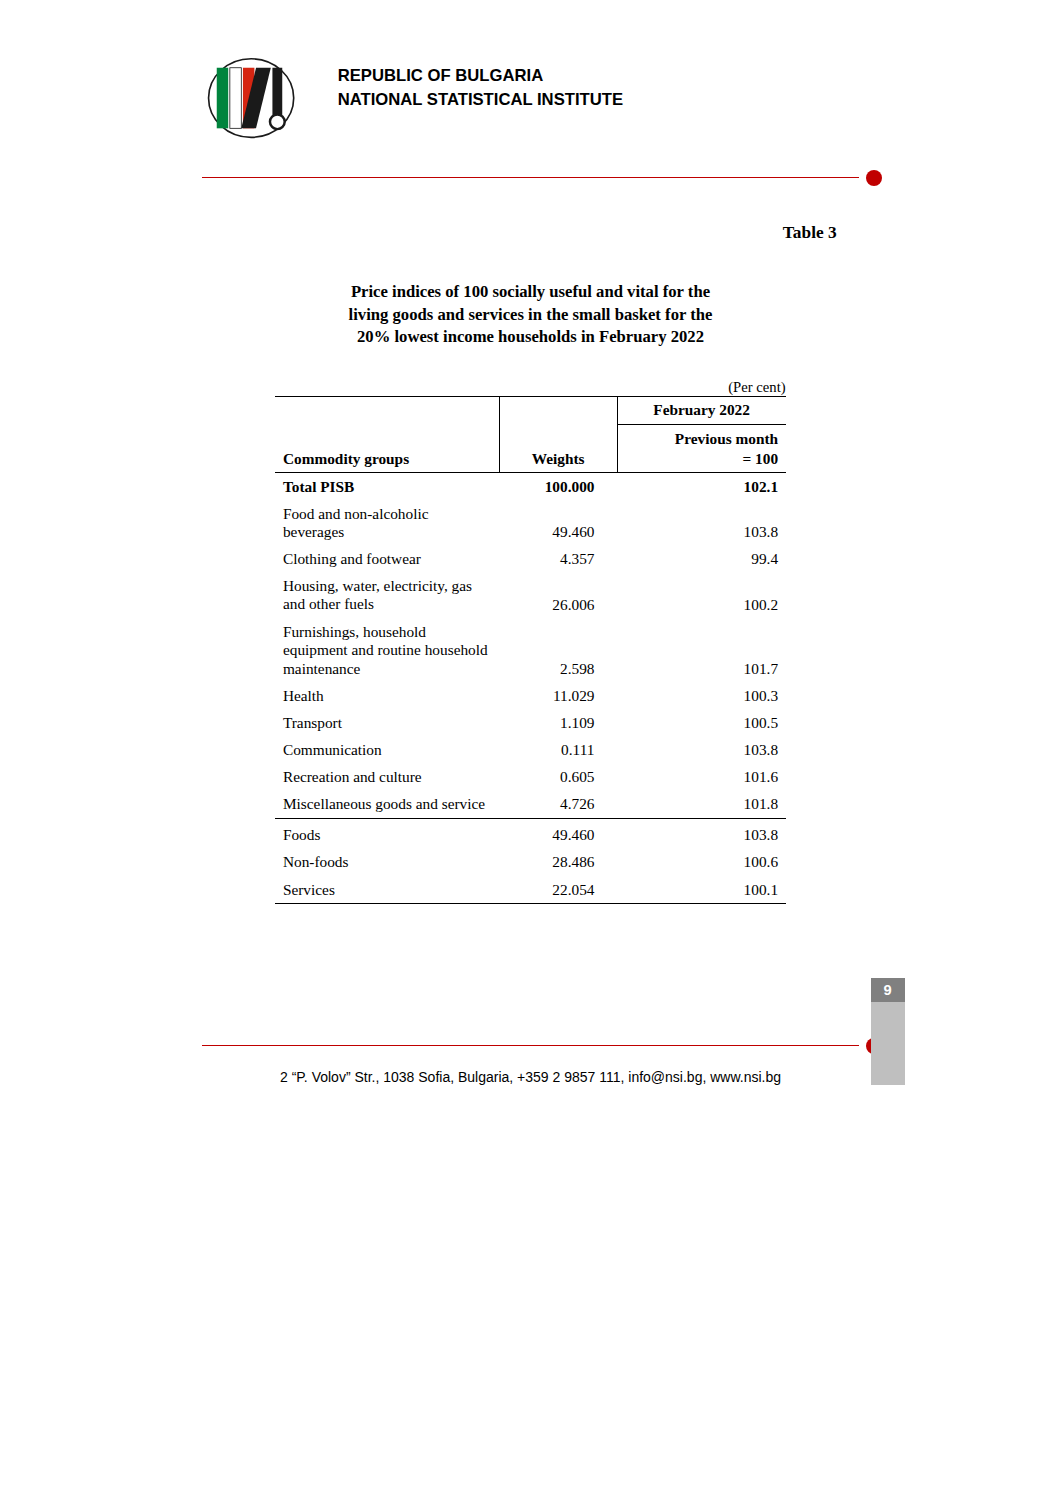REPUBLIC OF BULGARIA
NATIONAL STATISTICAL INSTITUTE
Table 3
Price indices of 100 socially useful and vital for the living goods and services in the small basket for the 20% lowest income households in February 2022
(Per cent)
| Commodity groups | Weights | February 2022 |
| --- | --- | --- |
| Previous month = 100 |
| Total PISB | 100.000 | 102.1 |
| Food and non-alcoholic beverages | 49.460 | 103.8 |
| Clothing and footwear | 4.357 | 99.4 |
| Housing, water, electricity, gas and other fuels | 26.006 | 100.2 |
| Furnishings, household equipment and routine household maintenance | 2.598 | 101.7 |
| Health | 11.029 | 100.3 |
| Transport | 1.109 | 100.5 |
| Communication | 0.111 | 103.8 |
| Recreation and culture | 0.605 | 101.6 |
| Miscellaneous goods and service | 4.726 | 101.8 |
| Foods | 49.460 | 103.8 |
| Non-foods | 28.486 | 100.6 |
| Services | 22.054 | 100.1 |
2 “P. Volov” Str., 1038 Sofia, Bulgaria, +359 2 9857 111, info@nsi.bg, www.nsi.bg
9